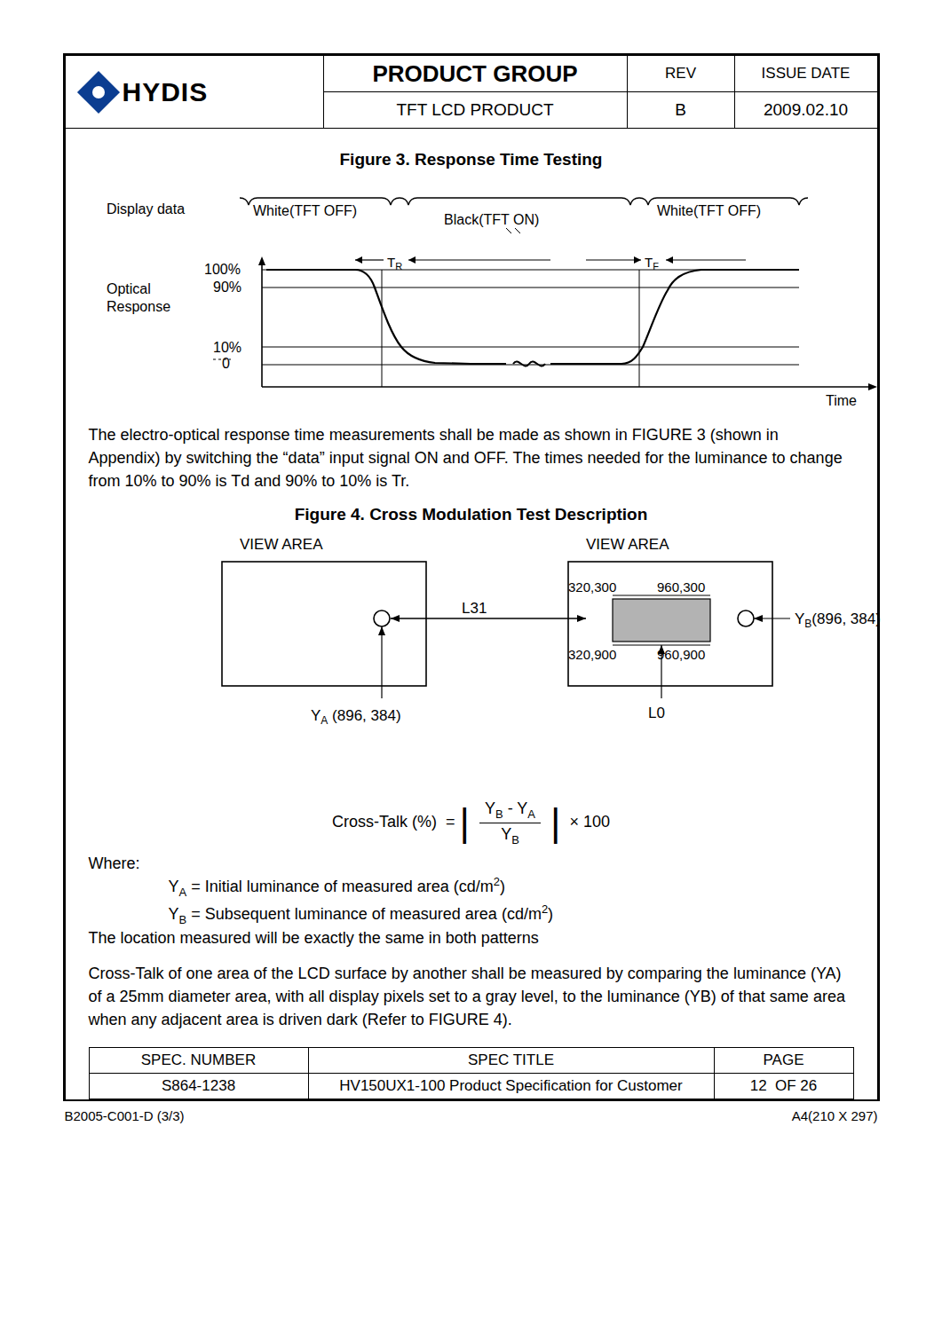| HYDIS | PRODUCT GROUP | REV | ISSUE DATE |
| TFT LCD PRODUCT | B | 2009.02.10 |
Figure 3. Response Time Testing
Display data White(TFT OFF) Black(TFT ON) White(TFT OFF) Optical Response 100% 90% 10% 0 Time TR TF
The electro-optical response time measurements shall be made as shown in FIGURE 3 (shown in Appendix) by switching the “data” input signal ON and OFF. The times needed for the luminance to change from 10% to 90% is Td and 90% to 10% is Tr.
Figure 4. Cross Modulation Test Description
VIEW AREA YA (896, 384) L31 VIEW AREA 320,300 960,300 320,900 960,900 L0 YB(896, 384)
Cross-Talk (%) = | YB - YA YB | × 100
Where:
YA = Initial luminance of measured area (cd/m2)
YB = Subsequent luminance of measured area (cd/m2)
The location measured will be exactly the same in both patterns
Cross-Talk of one area of the LCD surface by another shall be measured by comparing the luminance (YA) of a 25mm diameter area, with all display pixels set to a gray level, to the luminance (YB) of that same area when any adjacent area is driven dark (Refer to FIGURE 4).
| SPEC. NUMBER | SPEC TITLE | PAGE |
| S864-1238 | HV150UX1-100 Product Specification for Customer | 12 OF 26 |
B2005-C001-D (3/3) A4(210 X 297)